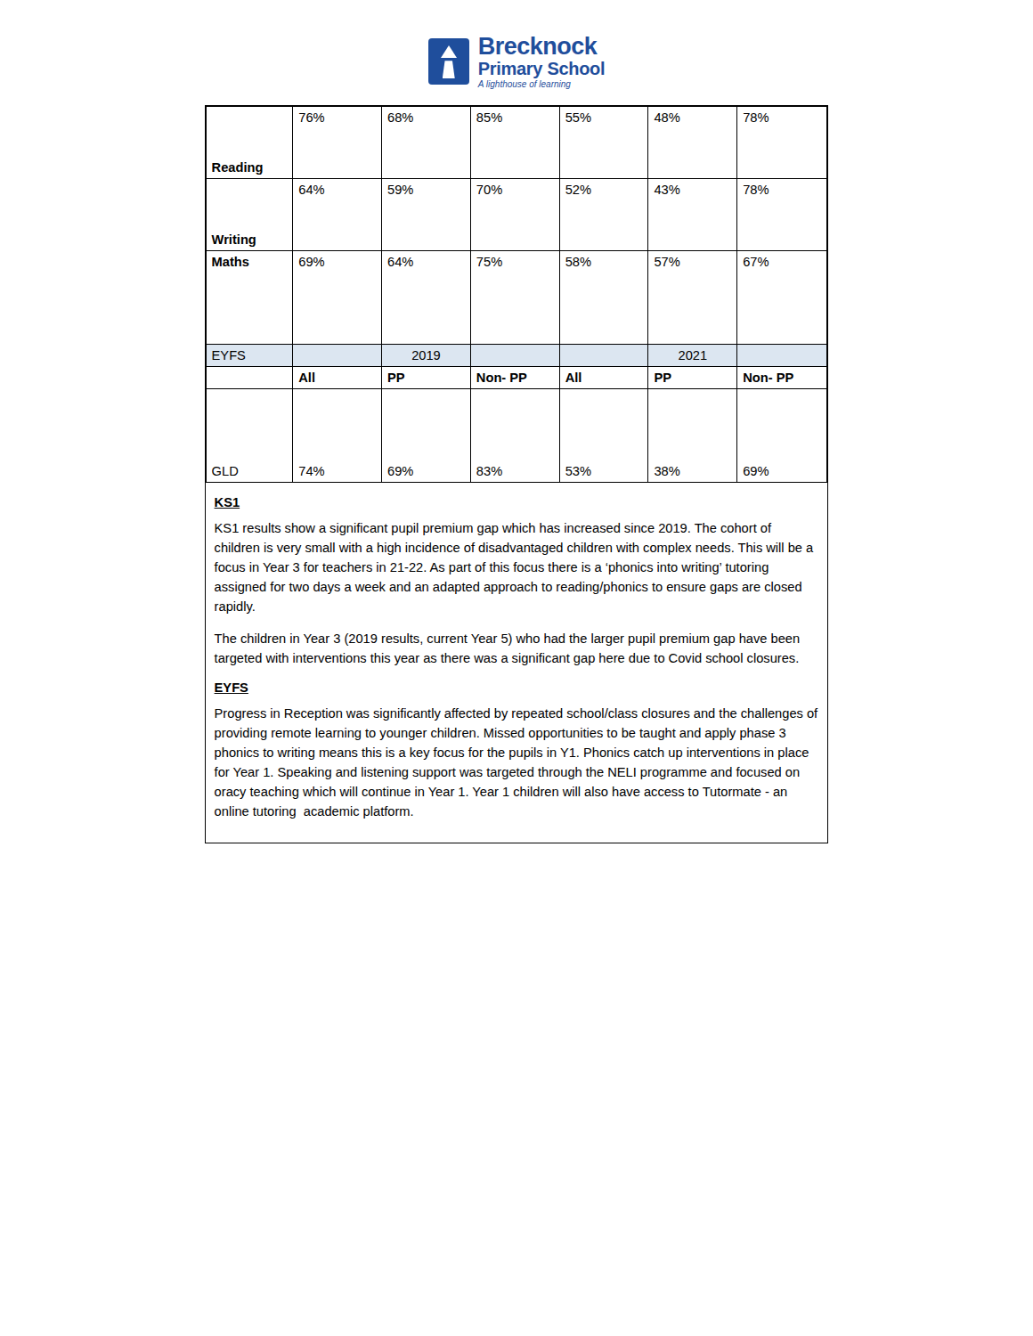Brecknock
Primary School
A lighthouse of learning
| Reading | 76% | 68% | 85% | 55% | 48% | 78% |
| Writing | 64% | 59% | 70% | 52% | 43% | 78% |
| Maths | 69% | 64% | 75% | 58% | 57% | 67% |
| EYFS | | 2019 | | | 2021 | |
| | All | PP | Non- PP | All | PP | Non- PP |
| GLD | 74% | 69% | 83% | 53% | 38% | 69% |
KS1
KS1 results show a significant pupil premium gap which has increased since 2019. The cohort of children is very small with a high incidence of disadvantaged children with complex needs. This will be a focus in Year 3 for teachers in 21-22. As part of this focus there is a ‘phonics into writing’ tutoring assigned for two days a week and an adapted approach to reading/phonics to ensure gaps are closed rapidly.
The children in Year 3 (2019 results, current Year 5) who had the larger pupil premium gap have been targeted with interventions this year as there was a significant gap here due to Covid school closures.
EYFS
Progress in Reception was significantly affected by repeated school/class closures and the challenges of providing remote learning to younger children. Missed opportunities to be taught and apply phase 3 phonics to writing means this is a key focus for the pupils in Y1. Phonics catch up interventions in place for Year 1. Speaking and listening support was targeted through the NELI programme and focused on oracy teaching which will continue in Year 1. Year 1 children will also have access to Tutormate - an online tutoring academic platform.